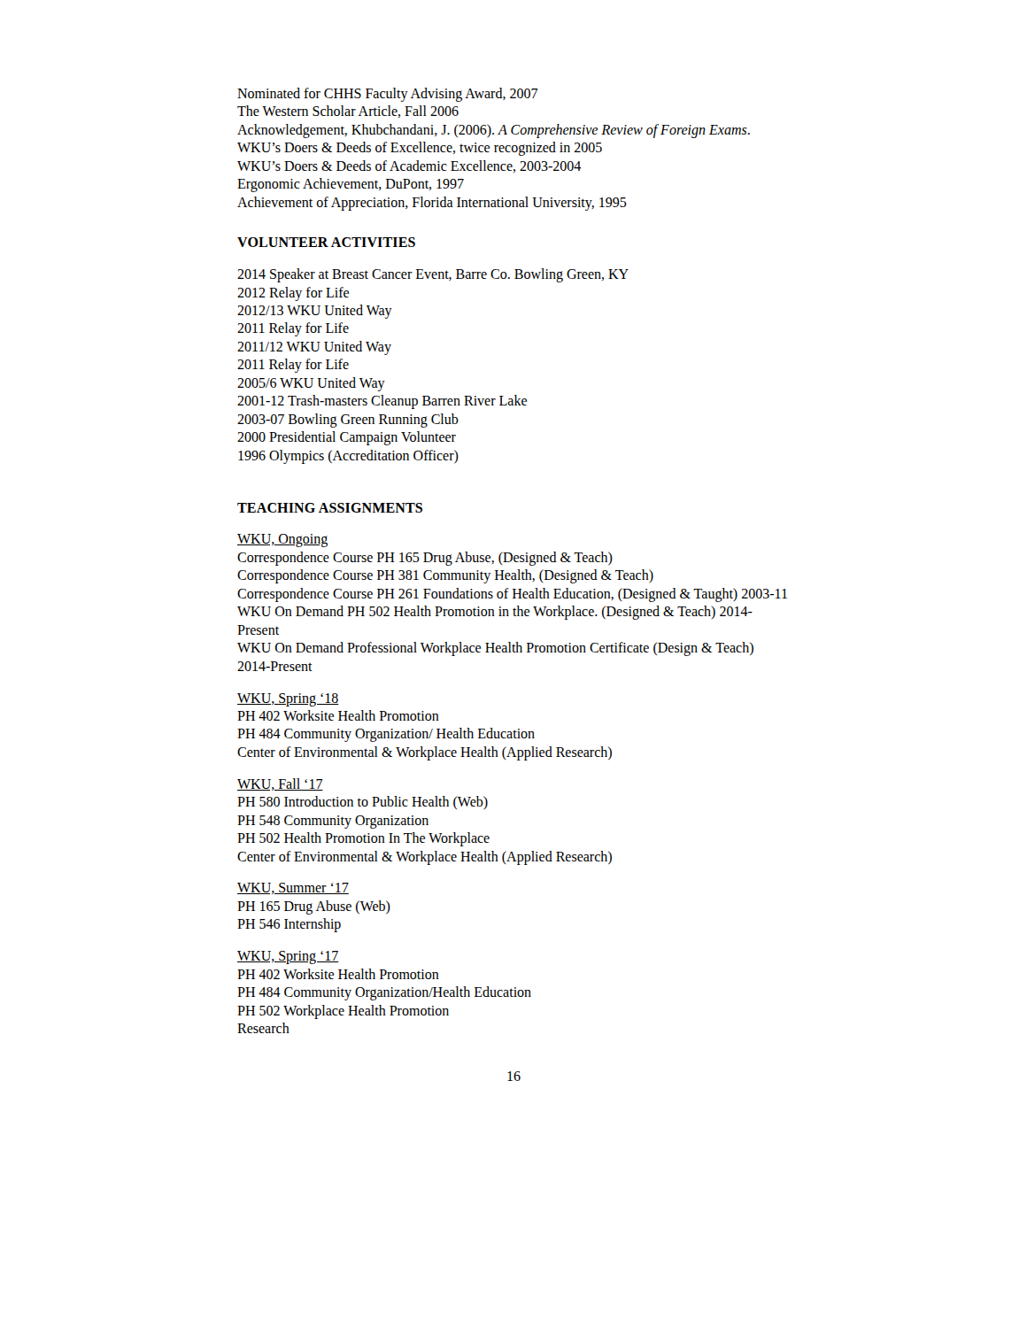Nominated for CHHS Faculty Advising Award, 2007
The Western Scholar Article, Fall 2006
Acknowledgement, Khubchandani, J. (2006). A Comprehensive Review of Foreign Exams.
WKU’s Doers & Deeds of Excellence, twice recognized in 2005
WKU’s Doers & Deeds of Academic Excellence, 2003-2004
Ergonomic Achievement, DuPont, 1997
Achievement of Appreciation, Florida International University, 1995
Volunteer Activities
2014 Speaker at Breast Cancer Event, Barre Co. Bowling Green, KY
2012 Relay for Life
2012/13 WKU United Way
2011 Relay for Life
2011/12 WKU United Way
2011 Relay for Life
2005/6 WKU United Way
2001-12 Trash-masters Cleanup Barren River Lake
2003-07 Bowling Green Running Club
2000 Presidential Campaign Volunteer
1996 Olympics (Accreditation Officer)
Teaching Assignments
WKU, Ongoing
Correspondence Course PH 165 Drug Abuse, (Designed & Teach)
Correspondence Course PH 381 Community Health, (Designed & Teach)
Correspondence Course PH 261 Foundations of Health Education, (Designed & Taught) 2003-11
WKU On Demand PH 502 Health Promotion in the Workplace. (Designed & Teach) 2014-Present
WKU On Demand Professional Workplace Health Promotion Certificate (Design & Teach) 2014-Present
WKU, Spring ‘18
PH 402 Worksite Health Promotion
PH 484 Community Organization/ Health Education
Center of Environmental & Workplace Health (Applied Research)
WKU, Fall ‘17
PH 580 Introduction to Public Health (Web)
PH 548 Community Organization
PH 502 Health Promotion In The Workplace
Center of Environmental & Workplace Health (Applied Research)
WKU, Summer ‘17
PH 165 Drug Abuse (Web)
PH 546 Internship
WKU, Spring ‘17
PH 402 Worksite Health Promotion
PH 484 Community Organization/Health Education
PH 502 Workplace Health Promotion
Research
16